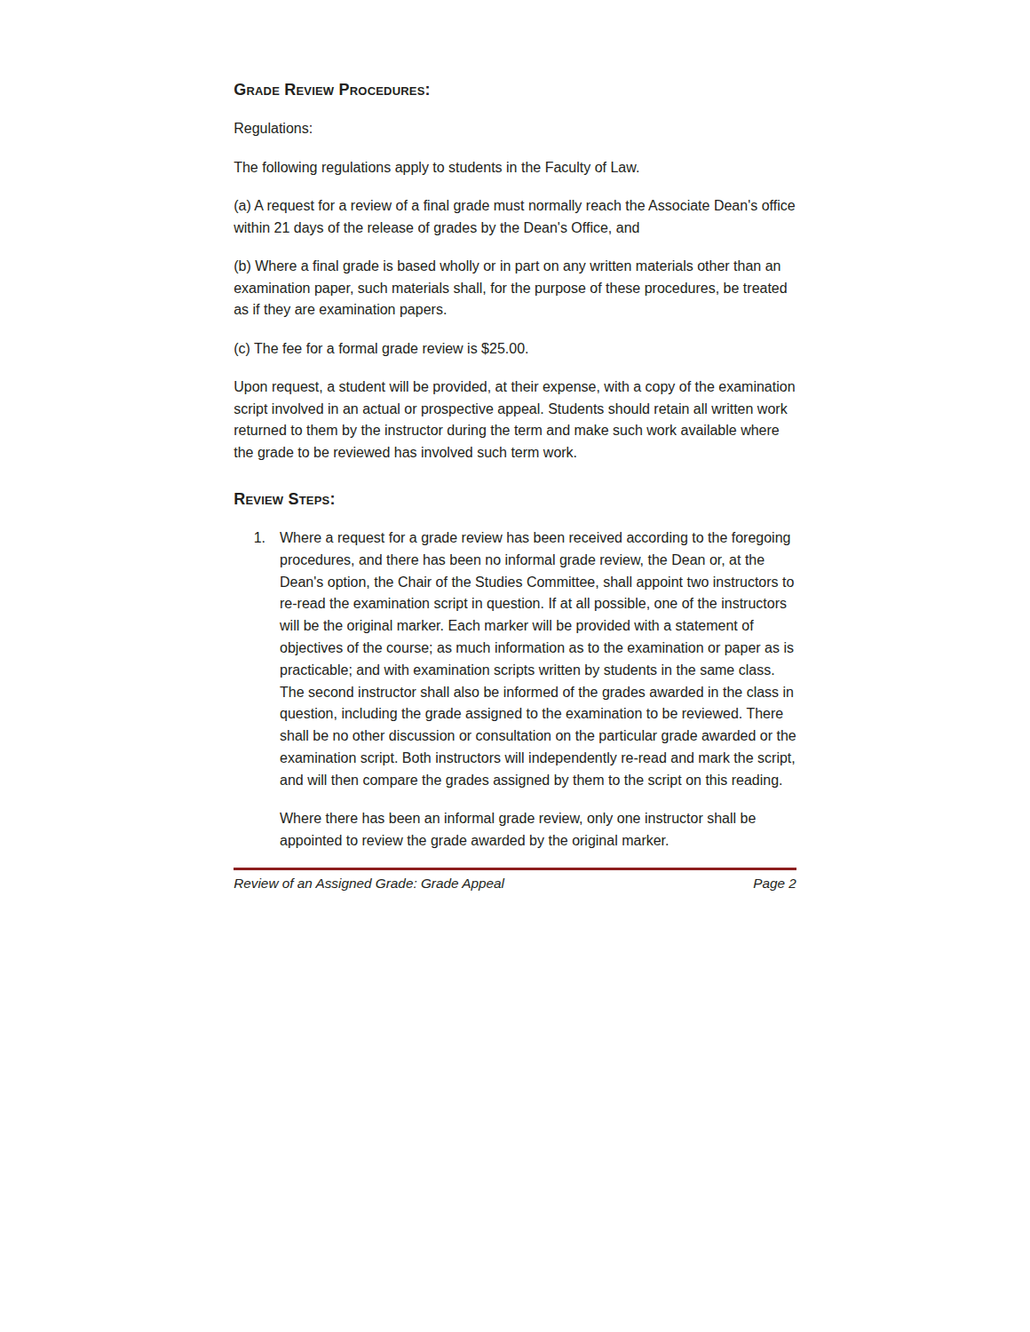Grade Review Procedures:
Regulations:
The following regulations apply to students in the Faculty of Law.
(a) A request for a review of a final grade must normally reach the Associate Dean's office within 21 days of the release of grades by the Dean's Office, and
(b) Where a final grade is based wholly or in part on any written materials other than an examination paper, such materials shall, for the purpose of these procedures, be treated as if they are examination papers.
(c) The fee for a formal grade review is $25.00.
Upon request, a student will be provided, at their expense, with a copy of the examination script involved in an actual or prospective appeal. Students should retain all written work returned to them by the instructor during the term and make such work available where the grade to be reviewed has involved such term work.
Review Steps:
Where a request for a grade review has been received according to the foregoing procedures, and there has been no informal grade review, the Dean or, at the Dean's option, the Chair of the Studies Committee, shall appoint two instructors to re-read the examination script in question. If at all possible, one of the instructors will be the original marker. Each marker will be provided with a statement of objectives of the course; as much information as to the examination or paper as is practicable; and with examination scripts written by students in the same class. The second instructor shall also be informed of the grades awarded in the class in question, including the grade assigned to the examination to be reviewed. There shall be no other discussion or consultation on the particular grade awarded or the examination script. Both instructors will independently re-read and mark the script, and will then compare the grades assigned by them to the script on this reading.
Where there has been an informal grade review, only one instructor shall be appointed to review the grade awarded by the original marker.
Review of an Assigned Grade: Grade Appeal Page 2